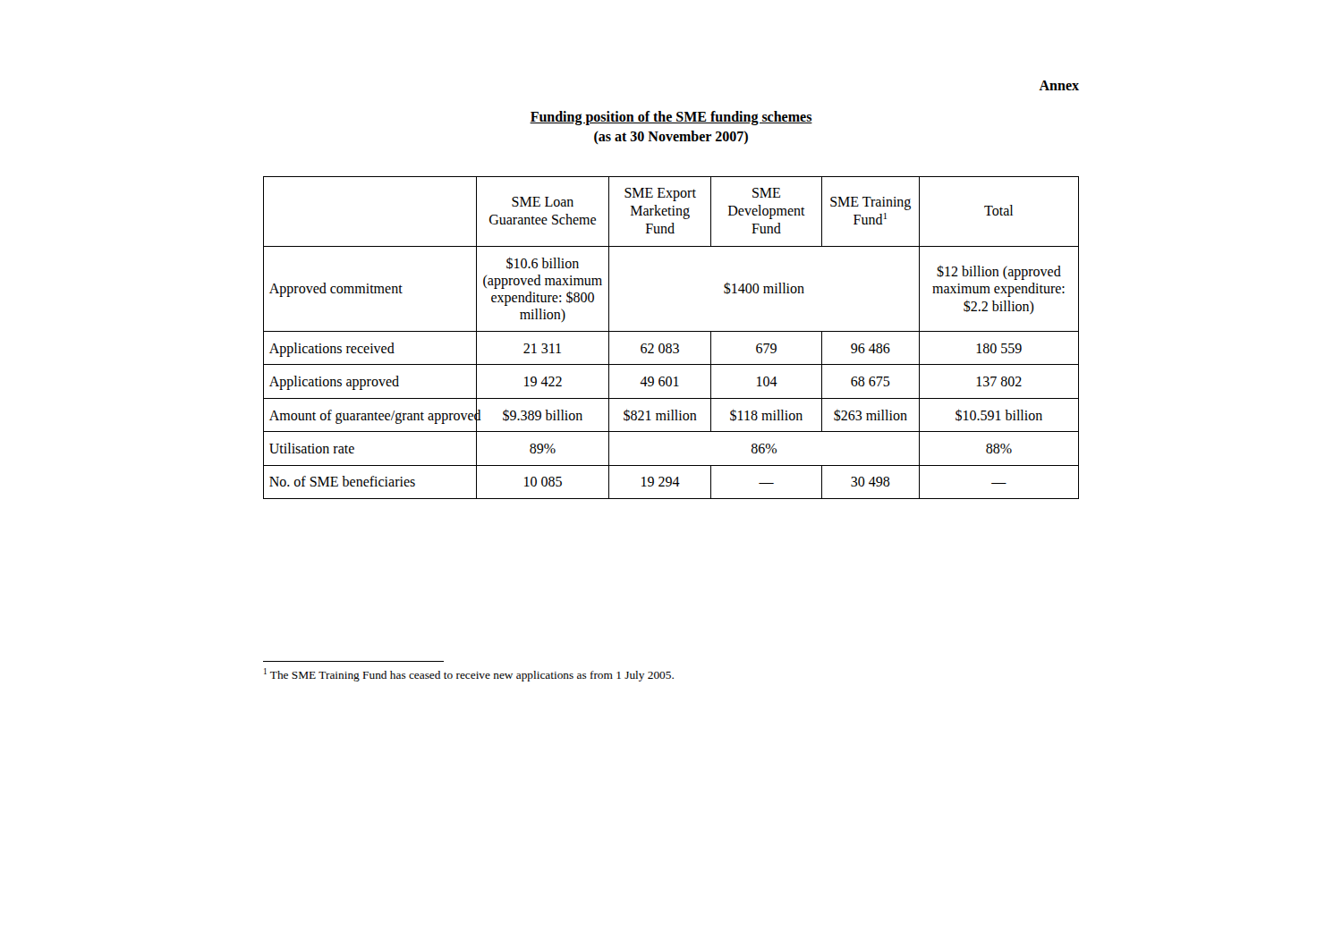Annex
Funding position of the SME funding schemes (as at 30 November 2007)
| | SME Loan Guarantee Scheme | SME Export Marketing Fund | SME Development Fund | SME Training Fund 1 | Total |
| --- | --- | --- | --- | --- | --- |
| Approved commitment | $10.6 billion (approved maximum expenditure: $800 million) | $1400 million | $12 billion (approved maximum expenditure: $2.2 billion) |
| Applications received | 21 311 | 62 083 | 679 | 96 486 | 180 559 |
| Applications approved | 19 422 | 49 601 | 104 | 68 675 | 137 802 |
| Amount of guarantee/grant approved | $9.389 billion | $821 million | $118 million | $263 million | $10.591 billion |
| Utilisation rate | 89% | 86% | 88% |
| No. of SME beneficiaries | 10 085 | 19 294 | — | 30 498 | — |
1 The SME Training Fund has ceased to receive new applications as from 1 July 2005.